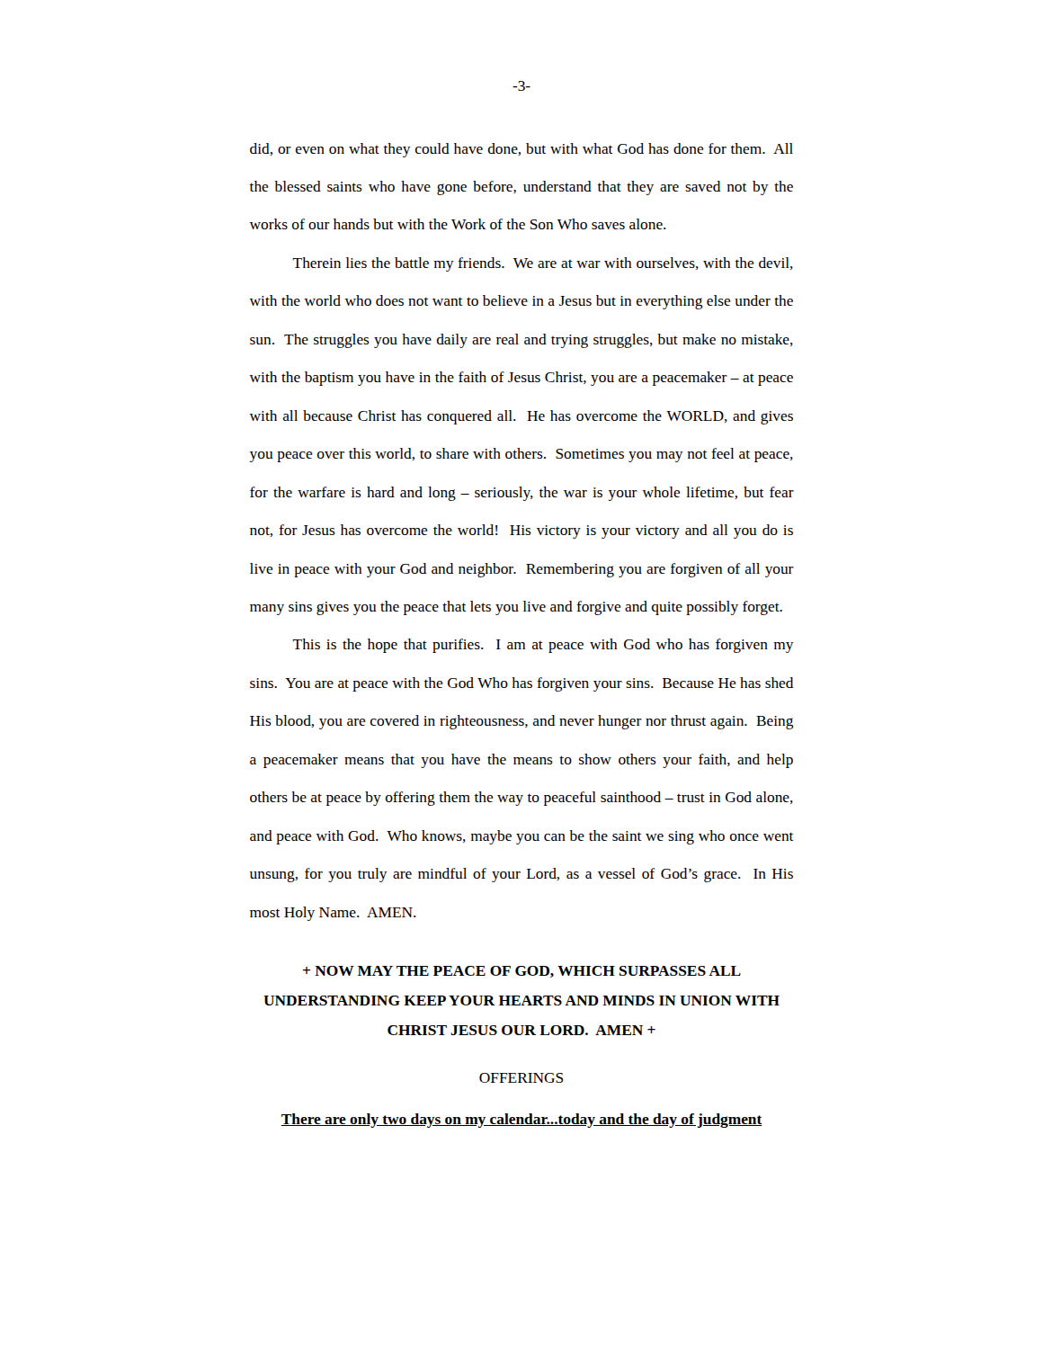-3-
did, or even on what they could have done, but with what God has done for them. All the blessed saints who have gone before, understand that they are saved not by the works of our hands but with the Work of the Son Who saves alone.
Therein lies the battle my friends. We are at war with ourselves, with the devil, with the world who does not want to believe in a Jesus but in everything else under the sun. The struggles you have daily are real and trying struggles, but make no mistake, with the baptism you have in the faith of Jesus Christ, you are a peacemaker – at peace with all because Christ has conquered all. He has overcome the WORLD, and gives you peace over this world, to share with others. Sometimes you may not feel at peace, for the warfare is hard and long – seriously, the war is your whole lifetime, but fear not, for Jesus has overcome the world! His victory is your victory and all you do is live in peace with your God and neighbor. Remembering you are forgiven of all your many sins gives you the peace that lets you live and forgive and quite possibly forget.
This is the hope that purifies. I am at peace with God who has forgiven my sins. You are at peace with the God Who has forgiven your sins. Because He has shed His blood, you are covered in righteousness, and never hunger nor thrust again. Being a peacemaker means that you have the means to show others your faith, and help others be at peace by offering them the way to peaceful sainthood – trust in God alone, and peace with God. Who knows, maybe you can be the saint we sing who once went unsung, for you truly are mindful of your Lord, as a vessel of God’s grace. In His most Holy Name. AMEN.
+ NOW MAY THE PEACE OF GOD, WHICH SURPASSES ALL UNDERSTANDING KEEP YOUR HEARTS AND MINDS IN UNION WITH CHRIST JESUS OUR LORD. AMEN +
OFFERINGS
There are only two days on my calendar...today and the day of judgment